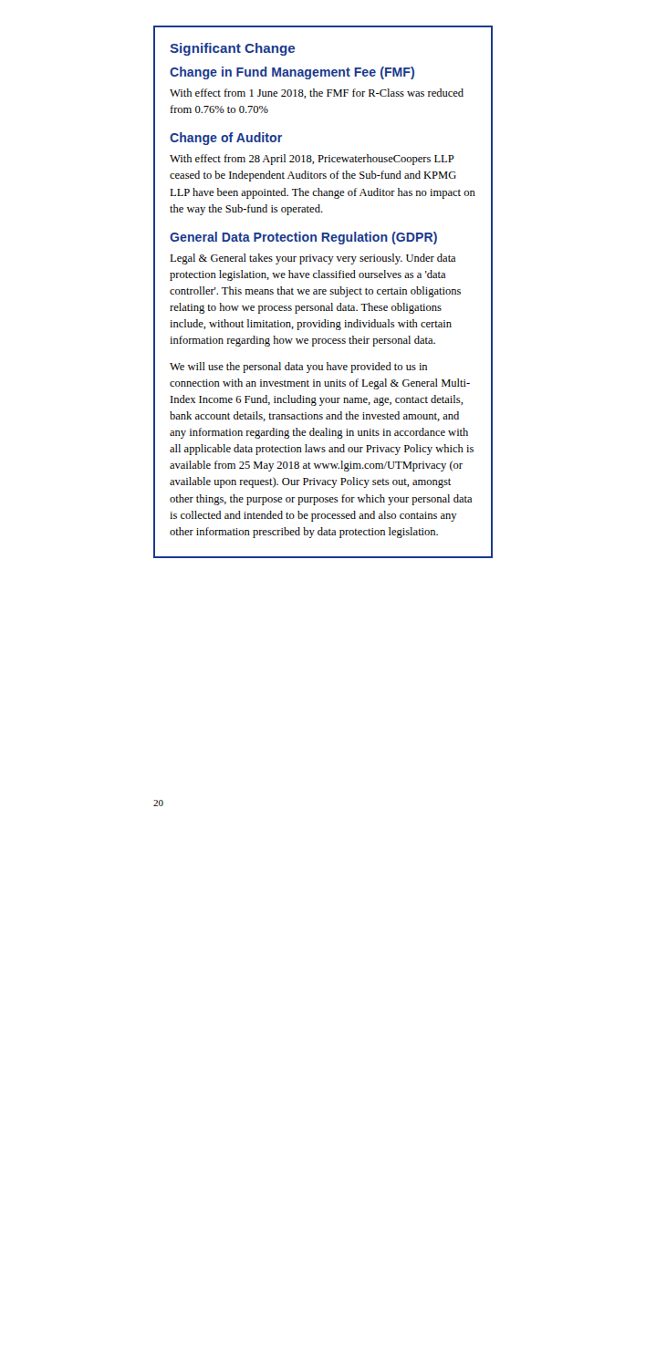Significant Change
Change in Fund Management Fee (FMF)
With effect from 1 June 2018, the FMF for R-Class was reduced from 0.76% to 0.70%
Change of Auditor
With effect from 28 April 2018, PricewaterhouseCoopers LLP ceased to be Independent Auditors of the Sub-fund and KPMG LLP have been appointed. The change of Auditor has no impact on the way the Sub-fund is operated.
General Data Protection Regulation (GDPR)
Legal & General takes your privacy very seriously. Under data protection legislation, we have classified ourselves as a 'data controller'. This means that we are subject to certain obligations relating to how we process personal data. These obligations include, without limitation, providing individuals with certain information regarding how we process their personal data.
We will use the personal data you have provided to us in connection with an investment in units of Legal & General Multi-Index Income 6 Fund, including your name, age, contact details, bank account details, transactions and the invested amount, and any information regarding the dealing in units in accordance with all applicable data protection laws and our Privacy Policy which is available from 25 May 2018 at www.lgim.com/UTMprivacy (or available upon request). Our Privacy Policy sets out, amongst other things, the purpose or purposes for which your personal data is collected and intended to be processed and also contains any other information prescribed by data protection legislation.
20